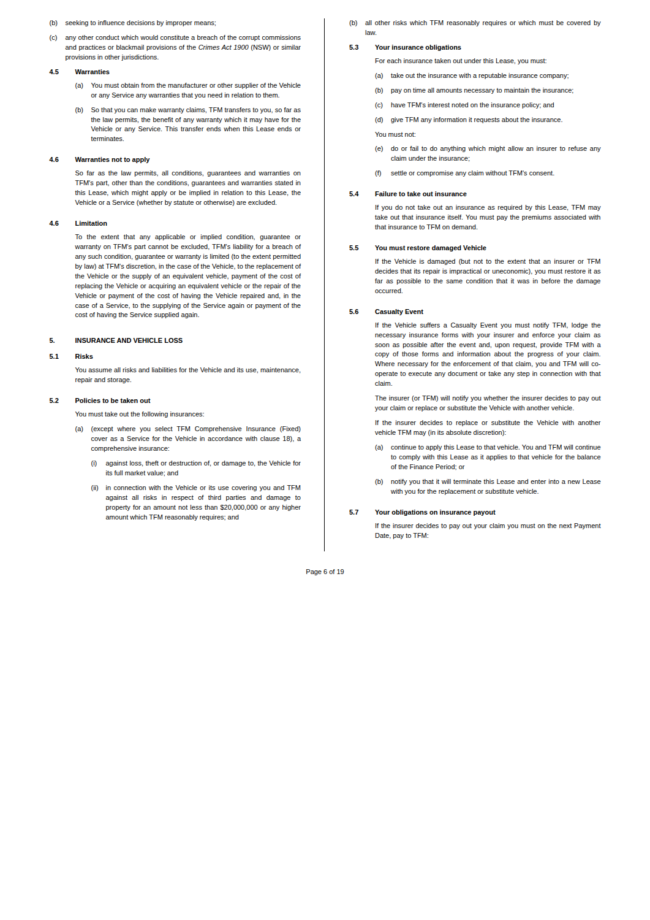(b)
seeking to influence decisions by improper means;
(c)
any other conduct which would constitute a breach of the corrupt commissions and practices or blackmail provisions of the Crimes Act 1900 (NSW) or similar provisions in other jurisdictions.
4.5
Warranties
(a)
You must obtain from the manufacturer or other supplier of the Vehicle or any Service any warranties that you need in relation to them.
(b)
So that you can make warranty claims, TFM transfers to you, so far as the law permits, the benefit of any warranty which it may have for the Vehicle or any Service. This transfer ends when this Lease ends or terminates.
4.6
Warranties not to apply
So far as the law permits, all conditions, guarantees and warranties on TFM's part, other than the conditions, guarantees and warranties stated in this Lease, which might apply or be implied in relation to this Lease, the Vehicle or a Service (whether by statute or otherwise) are excluded.
4.6
Limitation
To the extent that any applicable or implied condition, guarantee or warranty on TFM's part cannot be excluded, TFM's liability for a breach of any such condition, guarantee or warranty is limited (to the extent permitted by law) at TFM's discretion, in the case of the Vehicle, to the replacement of the Vehicle or the supply of an equivalent vehicle, payment of the cost of replacing the Vehicle or acquiring an equivalent vehicle or the repair of the Vehicle or payment of the cost of having the Vehicle repaired and, in the case of a Service, to the supplying of the Service again or payment of the cost of having the Service supplied again.
5.
Insurance and Vehicle Loss
5.1
Risks
You assume all risks and liabilities for the Vehicle and its use, maintenance, repair and storage.
5.2
Policies to be taken out
You must take out the following insurances:
(a)
(except where you select TFM Comprehensive Insurance (Fixed) cover as a Service for the Vehicle in accordance with clause 18), a comprehensive insurance:
(i)
against loss, theft or destruction of, or damage to, the Vehicle for its full market value; and
(ii)
in connection with the Vehicle or its use covering you and TFM against all risks in respect of third parties and damage to property for an amount not less than $20,000,000 or any higher amount which TFM reasonably requires; and
(b)
all other risks which TFM reasonably requires or which must be covered by law.
5.3
Your insurance obligations
For each insurance taken out under this Lease, you must:
(a)
take out the insurance with a reputable insurance company;
(b)
pay on time all amounts necessary to maintain the insurance;
(c)
have TFM's interest noted on the insurance policy; and
(d)
give TFM any information it requests about the insurance.
You must not:
(e)
do or fail to do anything which might allow an insurer to refuse any claim under the insurance;
(f)
settle or compromise any claim without TFM's consent.
5.4
Failure to take out insurance
If you do not take out an insurance as required by this Lease, TFM may take out that insurance itself. You must pay the premiums associated with that insurance to TFM on demand.
5.5
You must restore damaged Vehicle
If the Vehicle is damaged (but not to the extent that an insurer or TFM decides that its repair is impractical or uneconomic), you must restore it as far as possible to the same condition that it was in before the damage occurred.
5.6
Casualty Event
If the Vehicle suffers a Casualty Event you must notify TFM, lodge the necessary insurance forms with your insurer and enforce your claim as soon as possible after the event and, upon request, provide TFM with a copy of those forms and information about the progress of your claim. Where necessary for the enforcement of that claim, you and TFM will co-operate to execute any document or take any step in connection with that claim.
The insurer (or TFM) will notify you whether the insurer decides to pay out your claim or replace or substitute the Vehicle with another vehicle.
If the insurer decides to replace or substitute the Vehicle with another vehicle TFM may (in its absolute discretion):
(a)
continue to apply this Lease to that vehicle. You and TFM will continue to comply with this Lease as it applies to that vehicle for the balance of the Finance Period; or
(b)
notify you that it will terminate this Lease and enter into a new Lease with you for the replacement or substitute vehicle.
5.7
Your obligations on insurance payout
If the insurer decides to pay out your claim you must on the next Payment Date, pay to TFM:
Page 6 of 19